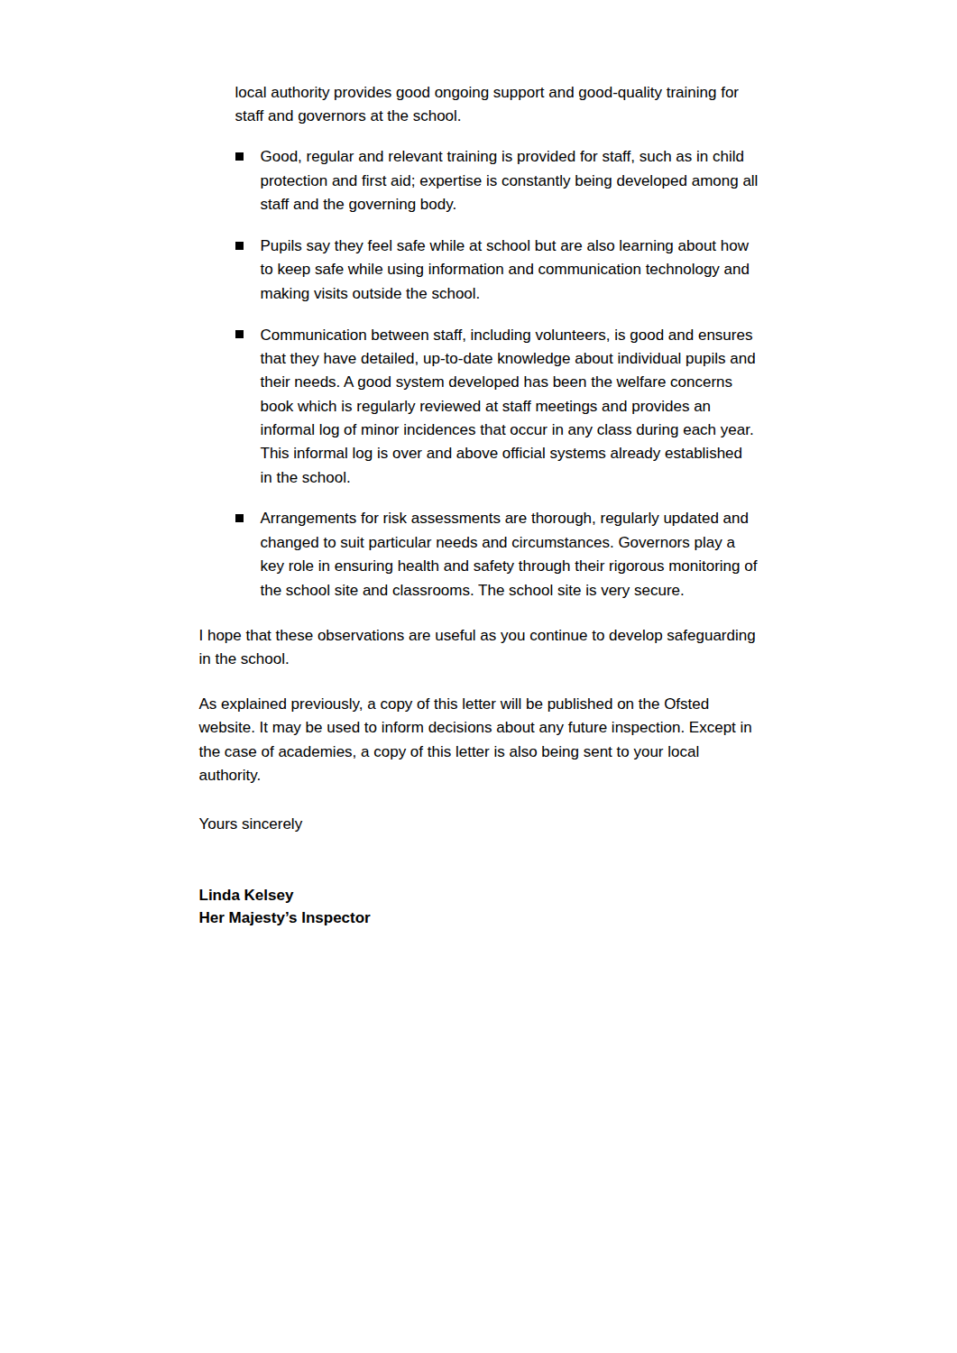local authority provides good ongoing support and good-quality training for staff and governors at the school.
Good, regular and relevant training is provided for staff, such as in child protection and first aid; expertise is constantly being developed among all staff and the governing body.
Pupils say they feel safe while at school but are also learning about how to keep safe while using information and communication technology and making visits outside the school.
Communication between staff, including volunteers, is good and ensures that they have detailed, up-to-date knowledge about individual pupils and their needs. A good system developed has been the welfare concerns book which is regularly reviewed at staff meetings and provides an informal log of minor incidences that occur in any class during each year. This informal log is over and above official systems already established in the school.
Arrangements for risk assessments are thorough, regularly updated and changed to suit particular needs and circumstances. Governors play a key role in ensuring health and safety through their rigorous monitoring of the school site and classrooms. The school site is very secure.
I hope that these observations are useful as you continue to develop safeguarding in the school.
As explained previously, a copy of this letter will be published on the Ofsted website. It may be used to inform decisions about any future inspection. Except in the case of academies, a copy of this letter is also being sent to your local authority.
Yours sincerely
Linda Kelsey
Her Majesty’s Inspector